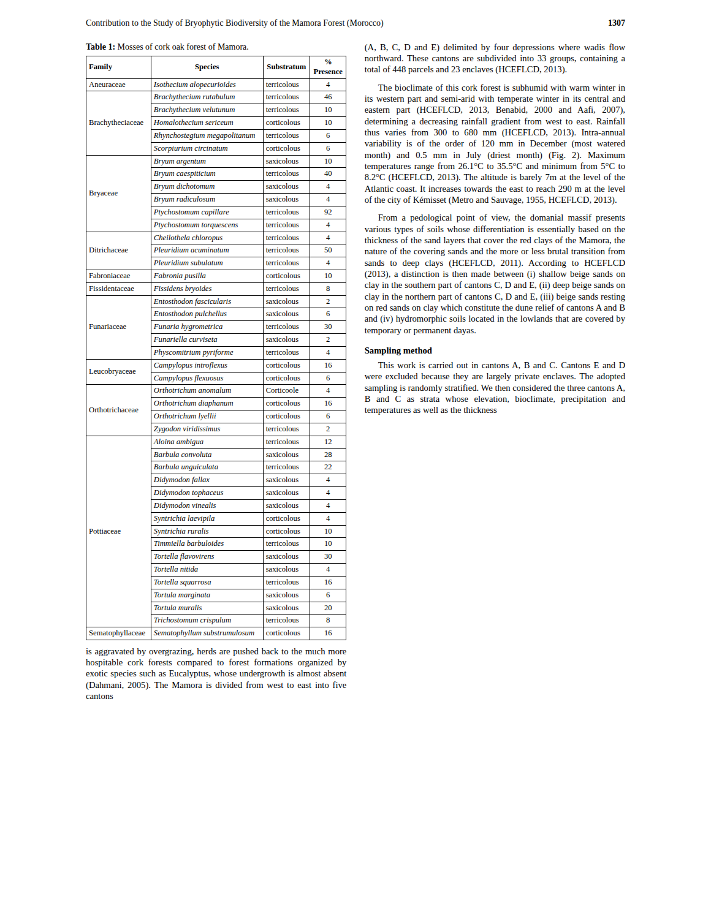Contribution to the Study of Bryophytic Biodiversity of the Mamora Forest (Morocco) 1307
Table 1: Mosses of cork oak forest of Mamora.
| Family | Species | Substratum | % Presence |
| --- | --- | --- | --- |
| Aneuraceae | Isothecium alopecurioides | terricolous | 4 |
| Brachytheciaceae | Brachythecium rutabulum | terricolous | 46 |
| Brachythecium velutunum | terricolous | 10 |
| Homalothecium sericeum | corticolous | 10 |
| Rhynchostegium megapolitanum | terricolous | 6 |
| Scorpiurium circinatum | corticolous | 6 |
| Bryaceae | Bryum argentum | saxicolous | 10 |
| Bryum caespiticium | terricolous | 40 |
| Bryum dichotomum | saxicolous | 4 |
| Bryum radiculosum | saxicolous | 4 |
| Ptychostomum capillare | terricolous | 92 |
| Ptychostomum torquescens | terricolous | 4 |
| Ditrichaceae | Cheilothela chloropus | terricolous | 4 |
| Pleuridium acuminatum | terricolous | 50 |
| Pleuridium subulatum | terricolous | 4 |
| Fabroniaceae | Fabronia pusilla | corticolous | 10 |
| Fissidentaceae | Fissidens bryoides | terricolous | 8 |
| Funariaceae | Entosthodon fascicularis | saxicolous | 2 |
| Entosthodon pulchellus | saxicolous | 6 |
| Funaria hygrometrica | terricolous | 30 |
| Funariella curviseta | saxicolous | 2 |
| Physcomitrium pyriforme | terricolous | 4 |
| Leucobryaceae | Campylopus introflexus | corticolous | 16 |
| Campylopus flexuosus | corticolous | 6 |
| Orthotrichaceae | Orthotrichum anomalum | Corticoole | 4 |
| Orthotrichum diaphanum | corticolous | 16 |
| Orthotrichum lyellii | corticolous | 6 |
| Zygodon viridissimus | terricolous | 2 |
| Pottiaceae | Aloina ambigua | terricolous | 12 |
| Barbula convoluta | saxicolous | 28 |
| Barbula unguiculata | terricolous | 22 |
| Didymodon fallax | saxicolous | 4 |
| Didymodon tophaceus | saxicolous | 4 |
| Didymodon vinealis | saxicolous | 4 |
| Syntrichia laevipila | corticolous | 4 |
| Syntrichia ruralis | corticolous | 10 |
| Timmiella barbuloides | terricolous | 10 |
| Tortella flavovirens | saxicolous | 30 |
| Tortella nitida | saxicolous | 4 |
| Tortella squarrosa | terricolous | 16 |
| Tortula marginata | saxicolous | 6 |
| Tortula muralis | saxicolous | 20 |
| Trichostomum crispulum | terricolous | 8 |
| Sematophyllaceae | Sematophyllum substrumulosum | corticolous | 16 |
is aggravated by overgrazing, herds are pushed back to the much more hospitable cork forests compared to forest formations organized by exotic species such as Eucalyptus, whose undergrowth is almost absent (Dahmani, 2005). The Mamora is divided from west to east into five cantons
(A, B, C, D and E) delimited by four depressions where wadis flow northward. These cantons are subdivided into 33 groups, containing a total of 448 parcels and 23 enclaves (HCEFLCD, 2013).
The bioclimate of this cork forest is subhumid with warm winter in its western part and semi-arid with temperate winter in its central and eastern part (HCEFLCD, 2013, Benabid, 2000 and Aafi, 2007), determining a decreasing rainfall gradient from west to east. Rainfall thus varies from 300 to 680 mm (HCEFLCD, 2013). Intra-annual variability is of the order of 120 mm in December (most watered month) and 0.5 mm in July (driest month) (Fig. 2). Maximum temperatures range from 26.1°C to 35.5°C and minimum from 5°C to 8.2°C (HCEFLCD, 2013). The altitude is barely 7m at the level of the Atlantic coast. It increases towards the east to reach 290 m at the level of the city of Kémisset (Metro and Sauvage, 1955, HCEFLCD, 2013).
From a pedological point of view, the domanial massif presents various types of soils whose differentiation is essentially based on the thickness of the sand layers that cover the red clays of the Mamora, the nature of the covering sands and the more or less brutal transition from sands to deep clays (HCEFLCD, 2011). According to HCEFLCD (2013), a distinction is then made between (i) shallow beige sands on clay in the southern part of cantons C, D and E, (ii) deep beige sands on clay in the northern part of cantons C, D and E, (iii) beige sands resting on red sands on clay which constitute the dune relief of cantons A and B and (iv) hydromorphic soils located in the lowlands that are covered by temporary or permanent dayas.
Sampling method
This work is carried out in cantons A, B and C. Cantons E and D were excluded because they are largely private enclaves. The adopted sampling is randomly stratified. We then considered the three cantons A, B and C as strata whose elevation, bioclimate, precipitation and temperatures as well as the thickness